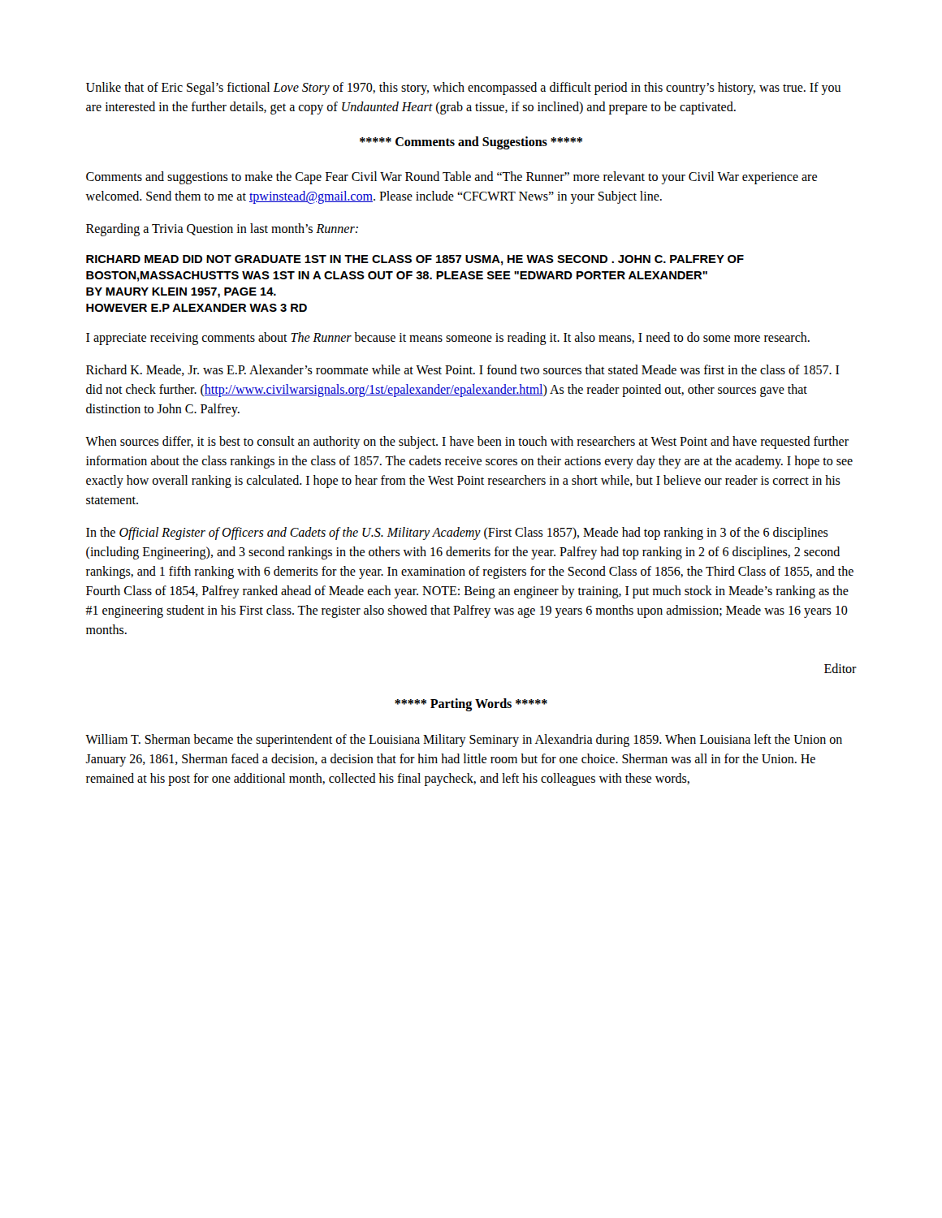Unlike that of Eric Segal’s fictional Love Story of 1970, this story, which encompassed a difficult period in this country’s history, was true. If you are interested in the further details, get a copy of Undaunted Heart (grab a tissue, if so inclined) and prepare to be captivated.
***** Comments and Suggestions *****
Comments and suggestions to make the Cape Fear Civil War Round Table and “The Runner” more relevant to your Civil War experience are welcomed. Send them to me at tpwinstead@gmail.com. Please include “CFCWRT News” in your Subject line.
Regarding a Trivia Question in last month’s Runner:
Richard Mead did not graduate 1st in the class of 1857 USMA, he was second . John C. Palfrey of Boston,Massachustts was 1st in a class out of 38. Please see "Edward Porter Alexander"
by Maury Klein 1957, page 14.
However E.P Alexander was 3 rd
I appreciate receiving comments about The Runner because it means someone is reading it. It also means, I need to do some more research.
Richard K. Meade, Jr. was E.P. Alexander’s roommate while at West Point. I found two sources that stated Meade was first in the class of 1857. I did not check further. (http://www.civilwarsignals.org/1st/epalexander/epalexander.html) As the reader pointed out, other sources gave that distinction to John C. Palfrey.
When sources differ, it is best to consult an authority on the subject. I have been in touch with researchers at West Point and have requested further information about the class rankings in the class of 1857. The cadets receive scores on their actions every day they are at the academy. I hope to see exactly how overall ranking is calculated. I hope to hear from the West Point researchers in a short while, but I believe our reader is correct in his statement.
In the Official Register of Officers and Cadets of the U.S. Military Academy (First Class 1857), Meade had top ranking in 3 of the 6 disciplines (including Engineering), and 3 second rankings in the others with 16 demerits for the year. Palfrey had top ranking in 2 of 6 disciplines, 2 second rankings, and 1 fifth ranking with 6 demerits for the year. In examination of registers for the Second Class of 1856, the Third Class of 1855, and the Fourth Class of 1854, Palfrey ranked ahead of Meade each year. NOTE: Being an engineer by training, I put much stock in Meade’s ranking as the #1 engineering student in his First class. The register also showed that Palfrey was age 19 years 6 months upon admission; Meade was 16 years 10 months.
Editor
***** Parting Words *****
William T. Sherman became the superintendent of the Louisiana Military Seminary in Alexandria during 1859. When Louisiana left the Union on January 26, 1861, Sherman faced a decision, a decision that for him had little room but for one choice. Sherman was all in for the Union. He remained at his post for one additional month, collected his final paycheck, and left his colleagues with these words,